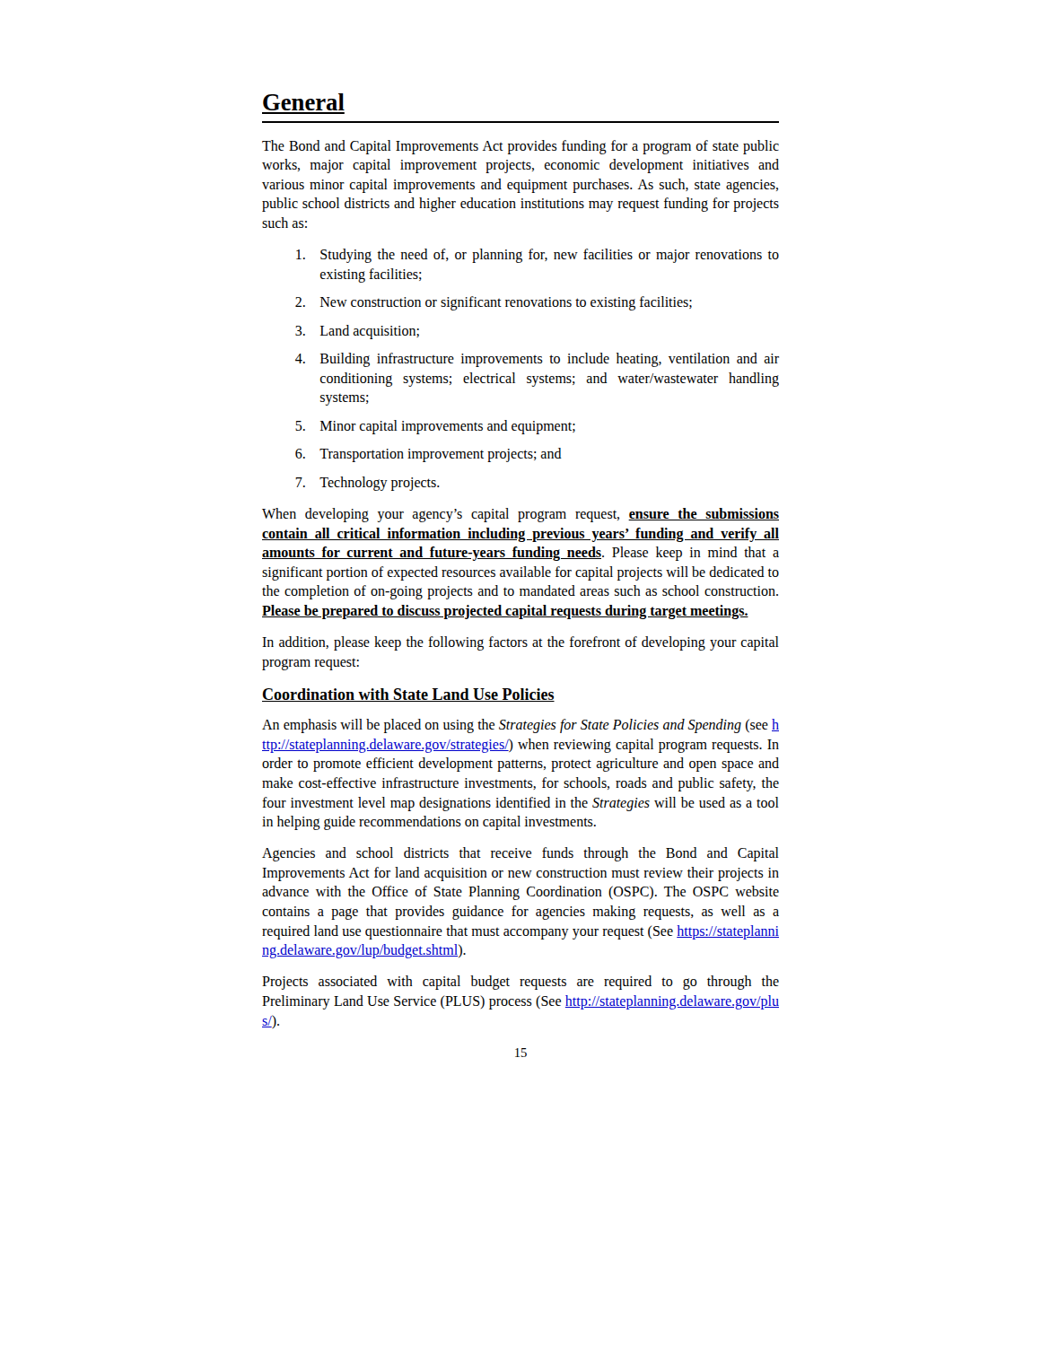General
The Bond and Capital Improvements Act provides funding for a program of state public works, major capital improvement projects, economic development initiatives and various minor capital improvements and equipment purchases. As such, state agencies, public school districts and higher education institutions may request funding for projects such as:
Studying the need of, or planning for, new facilities or major renovations to existing facilities;
New construction or significant renovations to existing facilities;
Land acquisition;
Building infrastructure improvements to include heating, ventilation and air conditioning systems; electrical systems; and water/wastewater handling systems;
Minor capital improvements and equipment;
Transportation improvement projects; and
Technology projects.
When developing your agency’s capital program request, ensure the submissions contain all critical information including previous years’ funding and verify all amounts for current and future-years funding needs. Please keep in mind that a significant portion of expected resources available for capital projects will be dedicated to the completion of on-going projects and to mandated areas such as school construction. Please be prepared to discuss projected capital requests during target meetings.
In addition, please keep the following factors at the forefront of developing your capital program request:
Coordination with State Land Use Policies
An emphasis will be placed on using the Strategies for State Policies and Spending (see http://stateplanning.delaware.gov/strategies/) when reviewing capital program requests. In order to promote efficient development patterns, protect agriculture and open space and make cost-effective infrastructure investments, for schools, roads and public safety, the four investment level map designations identified in the Strategies will be used as a tool in helping guide recommendations on capital investments.
Agencies and school districts that receive funds through the Bond and Capital Improvements Act for land acquisition or new construction must review their projects in advance with the Office of State Planning Coordination (OSPC). The OSPC website contains a page that provides guidance for agencies making requests, as well as a required land use questionnaire that must accompany your request (See https://stateplanning.delaware.gov/lup/budget.shtml).
Projects associated with capital budget requests are required to go through the Preliminary Land Use Service (PLUS) process (See http://stateplanning.delaware.gov/plus/).
15